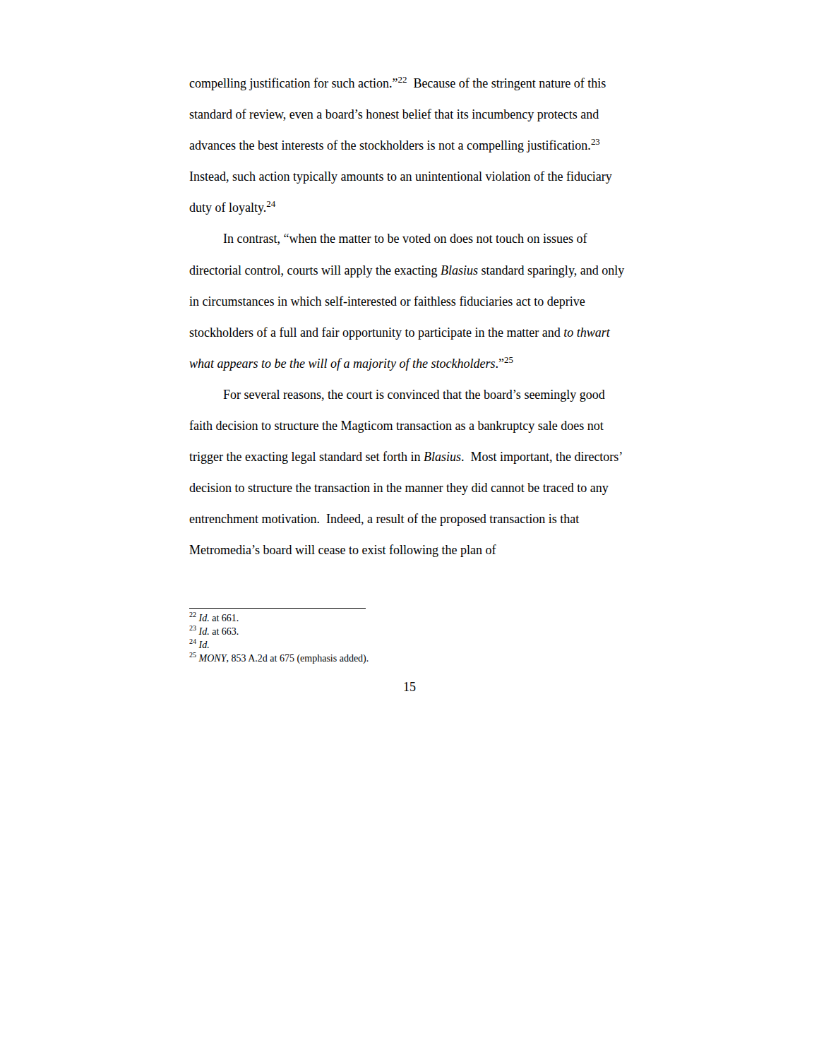compelling justification for such action.”22 Because of the stringent nature of this standard of review, even a board’s honest belief that its incumbency protects and advances the best interests of the stockholders is not a compelling justification.23 Instead, such action typically amounts to an unintentional violation of the fiduciary duty of loyalty.24
In contrast, “when the matter to be voted on does not touch on issues of directorial control, courts will apply the exacting Blasius standard sparingly, and only in circumstances in which self-interested or faithless fiduciaries act to deprive stockholders of a full and fair opportunity to participate in the matter and to thwart what appears to be the will of a majority of the stockholders.”25
For several reasons, the court is convinced that the board’s seemingly good faith decision to structure the Magticom transaction as a bankruptcy sale does not trigger the exacting legal standard set forth in Blasius. Most important, the directors’ decision to structure the transaction in the manner they did cannot be traced to any entrenchment motivation. Indeed, a result of the proposed transaction is that Metromedia’s board will cease to exist following the plan of
22 Id. at 661.
23 Id. at 663.
24 Id.
25 MONY, 853 A.2d at 675 (emphasis added).
15